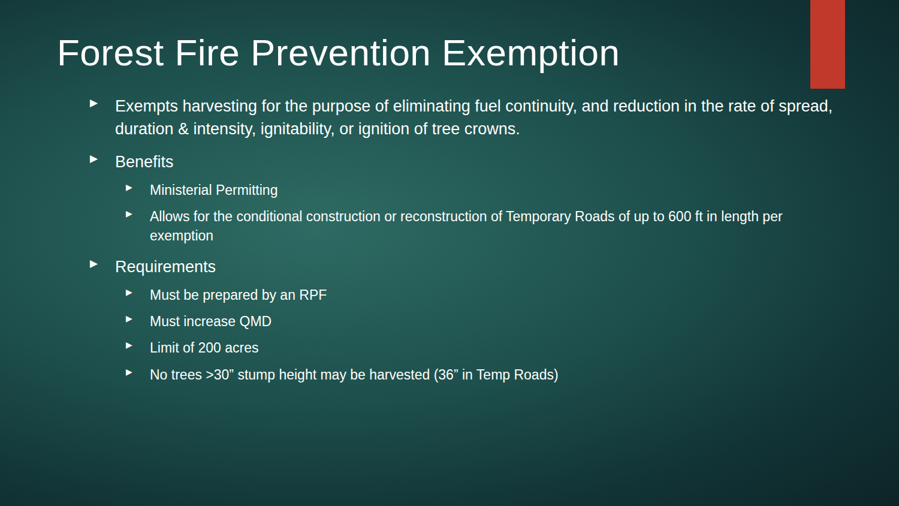Forest Fire Prevention Exemption
Exempts harvesting for the purpose of eliminating fuel continuity, and reduction in the rate of spread, duration & intensity, ignitability, or ignition of tree crowns.
Benefits
Ministerial Permitting
Allows for the conditional construction or reconstruction of Temporary Roads of up to 600 ft in length per exemption
Requirements
Must be prepared by an RPF
Must increase QMD
Limit of 200 acres
No trees >30” stump height may be harvested (36” in Temp Roads)